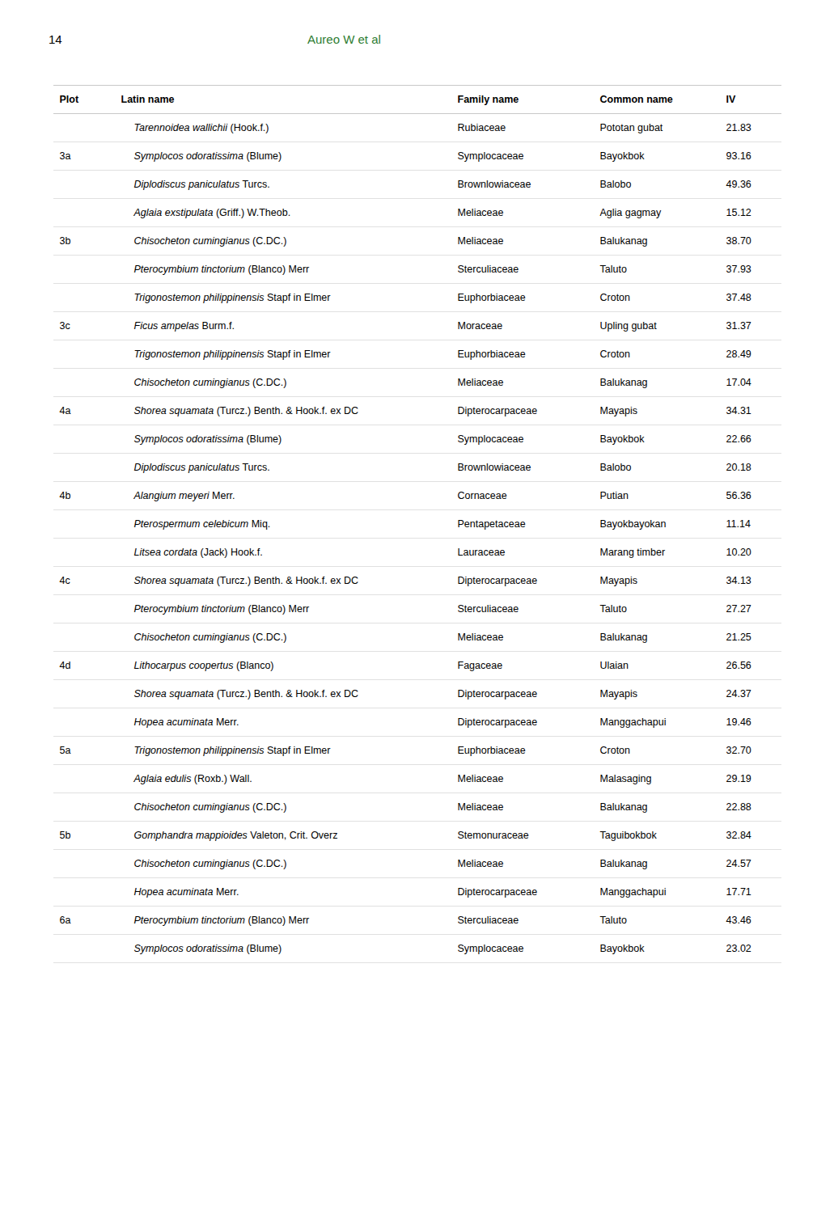14
Aureo W et al
| Plot | Latin name | Family name | Common name | IV |
| --- | --- | --- | --- | --- |
| | Tarennoidea wallichii (Hook.f.) | Rubiaceae | Pototan gubat | 21.83 |
| 3a | Symplocos odoratissima (Blume) | Symplocaceae | Bayokbok | 93.16 |
| | Diplodiscus paniculatus Turcs. | Brownlowiaceae | Balobo | 49.36 |
| | Aglaia exstipulata (Griff.) W.Theob. | Meliaceae | Aglia gagmay | 15.12 |
| 3b | Chisocheton cumingianus (C.DC.) | Meliaceae | Balukanag | 38.70 |
| | Pterocymbium tinctorium (Blanco) Merr | Sterculiaceae | Taluto | 37.93 |
| | Trigonostemon philippinensis Stapf in Elmer | Euphorbiaceae | Croton | 37.48 |
| 3c | Ficus ampelas Burm.f. | Moraceae | Upling gubat | 31.37 |
| | Trigonostemon philippinensis Stapf in Elmer | Euphorbiaceae | Croton | 28.49 |
| | Chisocheton cumingianus (C.DC.) | Meliaceae | Balukanag | 17.04 |
| 4a | Shorea squamata (Turcz.) Benth. & Hook.f. ex DC | Dipterocarpaceae | Mayapis | 34.31 |
| | Symplocos odoratissima (Blume) | Symplocaceae | Bayokbok | 22.66 |
| | Diplodiscus paniculatus Turcs. | Brownlowiaceae | Balobo | 20.18 |
| 4b | Alangium meyeri Merr. | Cornaceae | Putian | 56.36 |
| | Pterospermum celebicum Miq. | Pentapetaceae | Bayokbayokan | 11.14 |
| | Litsea cordata (Jack) Hook.f. | Lauraceae | Marang timber | 10.20 |
| 4c | Shorea squamata (Turcz.) Benth. & Hook.f. ex DC | Dipterocarpaceae | Mayapis | 34.13 |
| | Pterocymbium tinctorium (Blanco) Merr | Sterculiaceae | Taluto | 27.27 |
| | Chisocheton cumingianus (C.DC.) | Meliaceae | Balukanag | 21.25 |
| 4d | Lithocarpus coopertus (Blanco) | Fagaceae | Ulaian | 26.56 |
| | Shorea squamata (Turcz.) Benth. & Hook.f. ex DC | Dipterocarpaceae | Mayapis | 24.37 |
| | Hopea acuminata Merr. | Dipterocarpaceae | Manggachapui | 19.46 |
| 5a | Trigonostemon philippinensis Stapf in Elmer | Euphorbiaceae | Croton | 32.70 |
| | Aglaia edulis (Roxb.) Wall. | Meliaceae | Malasaging | 29.19 |
| | Chisocheton cumingianus (C.DC.) | Meliaceae | Balukanag | 22.88 |
| 5b | Gomphandra mappioides Valeton, Crit. Overz | Stemonuraceae | Taguibokbok | 32.84 |
| | Chisocheton cumingianus (C.DC.) | Meliaceae | Balukanag | 24.57 |
| | Hopea acuminata Merr. | Dipterocarpaceae | Manggachapui | 17.71 |
| 6a | Pterocymbium tinctorium (Blanco) Merr | Sterculiaceae | Taluto | 43.46 |
| | Symplocos odoratissima (Blume) | Symplocaceae | Bayokbok | 23.02 |